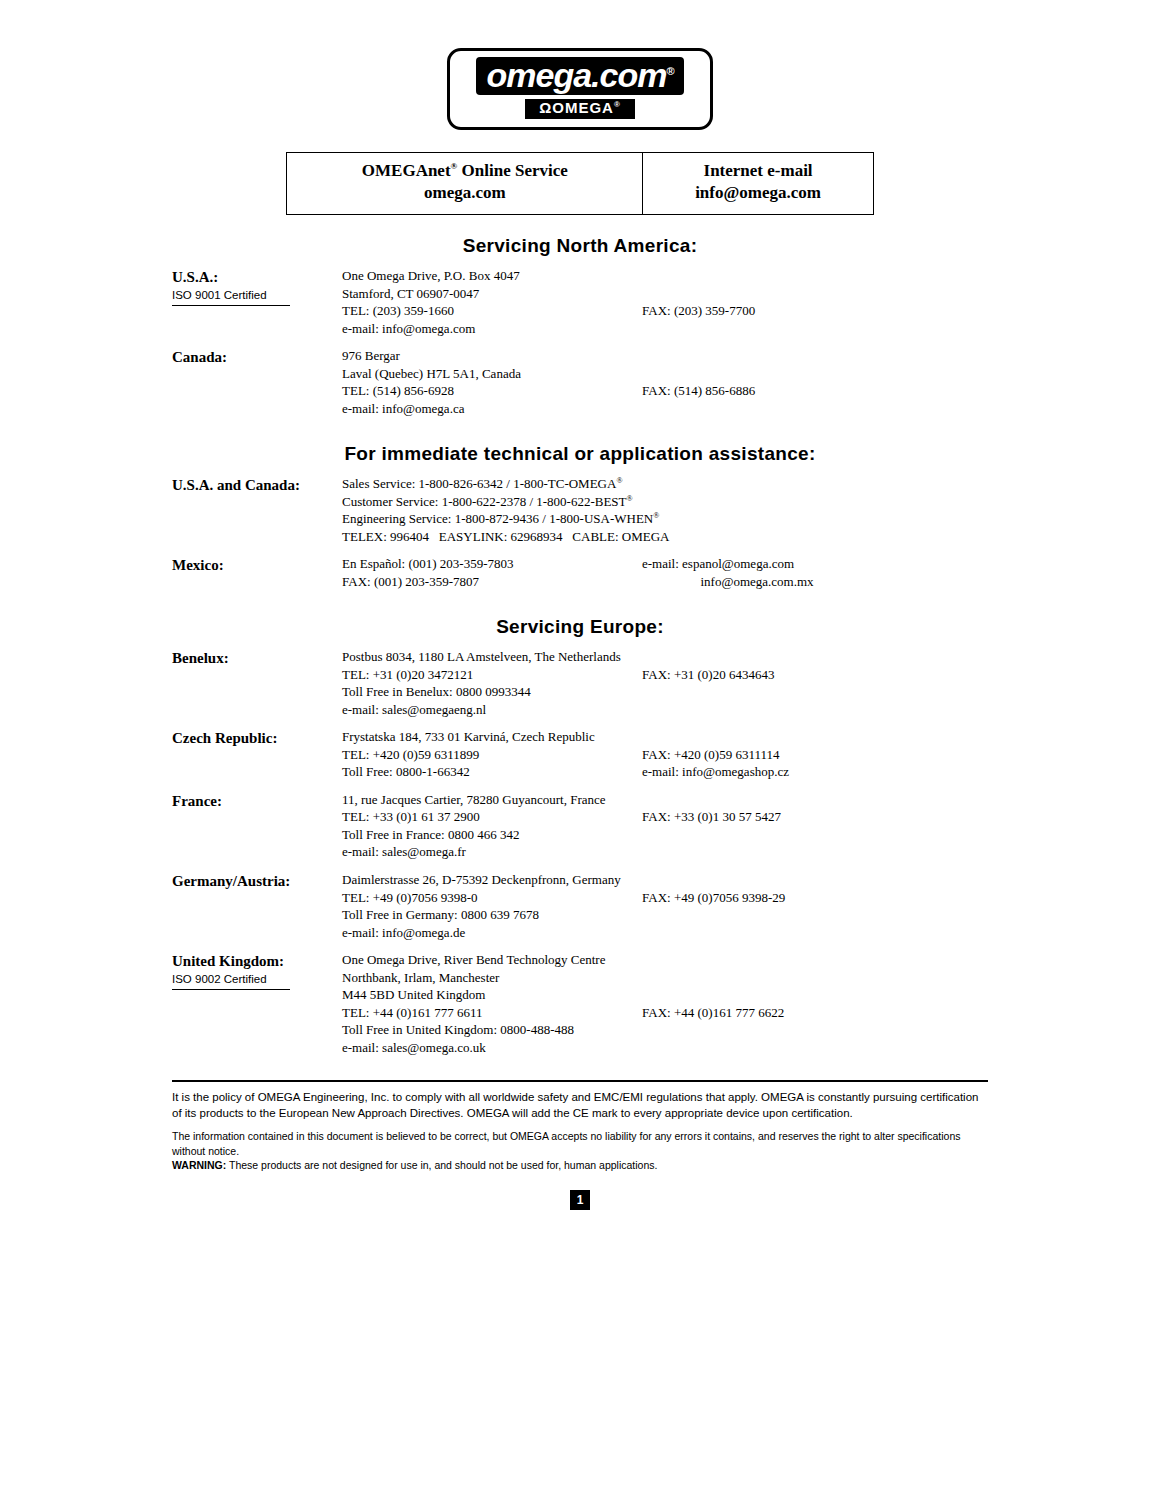omega.com®
ΩOMEGA®
| OMEGAnet ® Online Service omega.com | Internet e-mail info@omega.com |
Servicing North America:
| U.S.A.: ISO 9001 Certified | One Omega Drive, P.O. Box 4047 Stamford, CT 06907-0047 TEL: (203) 359-1660 FAX: (203) 359-7700 e-mail: info@omega.com |
| Canada: | 976 Bergar Laval (Quebec) H7L 5A1, Canada TEL: (514) 856-6928 FAX: (514) 856-6886 e-mail: info@omega.ca |
For immediate technical or application assistance:
| U.S.A. and Canada: | Sales Service: 1-800-826-6342 / 1-800-TC-OMEGA ® Customer Service: 1-800-622-2378 / 1-800-622-BEST ® Engineering Service: 1-800-872-9436 / 1-800-USA-WHEN ® TELEX: 996404 EASYLINK: 62968934 CABLE: OMEGA |
| Mexico: | En Español: (001) 203-359-7803 e-mail: espanol@omega.com FAX: (001) 203-359-7807 info@omega.com.mx |
Servicing Europe:
| Benelux: | Postbus 8034, 1180 LA Amstelveen, The Netherlands TEL: +31 (0)20 3472121 FAX: +31 (0)20 6434643 Toll Free in Benelux: 0800 0993344 e-mail: sales@omegaeng.nl |
| Czech Republic: | Frystatska 184, 733 01 Karviná, Czech Republic TEL: +420 (0)59 6311899 FAX: +420 (0)59 6311114 Toll Free: 0800-1-66342 e-mail: info@omegashop.cz |
| France: | 11, rue Jacques Cartier, 78280 Guyancourt, France TEL: +33 (0)1 61 37 2900 FAX: +33 (0)1 30 57 5427 Toll Free in France: 0800 466 342 e-mail: sales@omega.fr |
| Germany/Austria: | Daimlerstrasse 26, D-75392 Deckenpfronn, Germany TEL: +49 (0)7056 9398-0 FAX: +49 (0)7056 9398-29 Toll Free in Germany: 0800 639 7678 e-mail: info@omega.de |
| United Kingdom: ISO 9002 Certified | One Omega Drive, River Bend Technology Centre Northbank, Irlam, Manchester M44 5BD United Kingdom TEL: +44 (0)161 777 6611 FAX: +44 (0)161 777 6622 Toll Free in United Kingdom: 0800-488-488 e-mail: sales@omega.co.uk |
It is the policy of OMEGA Engineering, Inc. to comply with all worldwide safety and EMC/EMI regulations that apply. OMEGA is constantly pursuing certification of its products to the European New Approach Directives. OMEGA will add the CE mark to every appropriate device upon certification.
The information contained in this document is believed to be correct, but OMEGA accepts no liability for any errors it contains, and reserves the right to alter specifications without notice.
WARNING: These products are not designed for use in, and should not be used for, human applications.
1